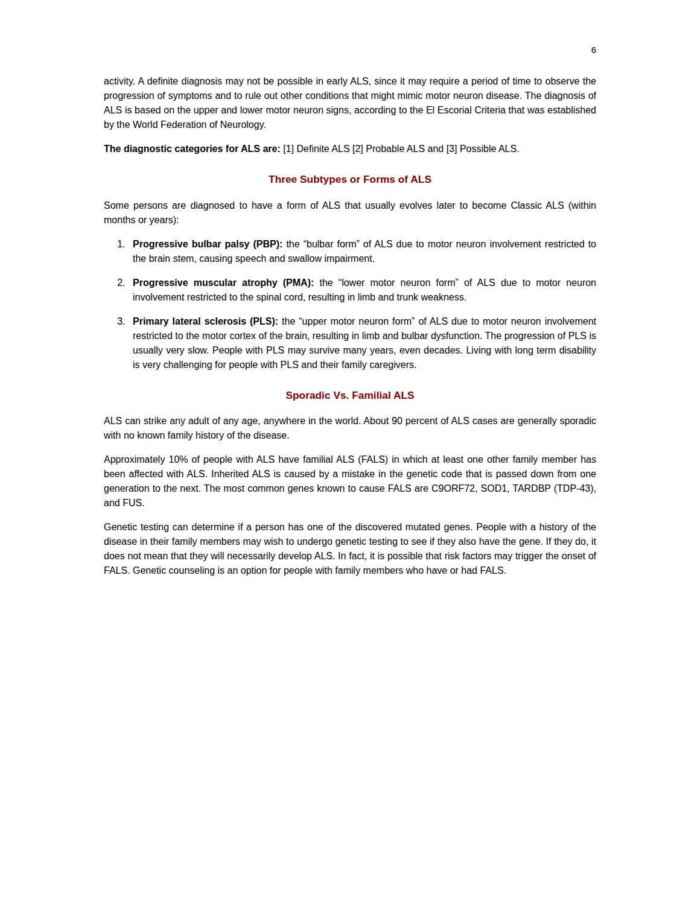6
activity. A definite diagnosis may not be possible in early ALS, since it may require a period of time to observe the progression of symptoms and to rule out other conditions that might mimic motor neuron disease. The diagnosis of ALS is based on the upper and lower motor neuron signs, according to the El Escorial Criteria that was established by the World Federation of Neurology.
The diagnostic categories for ALS are: [1] Definite ALS [2] Probable ALS and [3] Possible ALS.
Three Subtypes or Forms of ALS
Some persons are diagnosed to have a form of ALS that usually evolves later to become Classic ALS (within months or years):
Progressive bulbar palsy (PBP): the “bulbar form” of ALS due to motor neuron involvement restricted to the brain stem, causing speech and swallow impairment.
Progressive muscular atrophy (PMA): the “lower motor neuron form” of ALS due to motor neuron involvement restricted to the spinal cord, resulting in limb and trunk weakness.
Primary lateral sclerosis (PLS): the “upper motor neuron form” of ALS due to motor neuron involvement restricted to the motor cortex of the brain, resulting in limb and bulbar dysfunction. The progression of PLS is usually very slow. People with PLS may survive many years, even decades. Living with long term disability is very challenging for people with PLS and their family caregivers.
Sporadic Vs. Familial ALS
ALS can strike any adult of any age, anywhere in the world. About 90 percent of ALS cases are generally sporadic with no known family history of the disease.
Approximately 10% of people with ALS have familial ALS (FALS) in which at least one other family member has been affected with ALS. Inherited ALS is caused by a mistake in the genetic code that is passed down from one generation to the next. The most common genes known to cause FALS are C9ORF72, SOD1, TARDBP (TDP-43), and FUS.
Genetic testing can determine if a person has one of the discovered mutated genes. People with a history of the disease in their family members may wish to undergo genetic testing to see if they also have the gene. If they do, it does not mean that they will necessarily develop ALS. In fact, it is possible that risk factors may trigger the onset of FALS. Genetic counseling is an option for people with family members who have or had FALS.